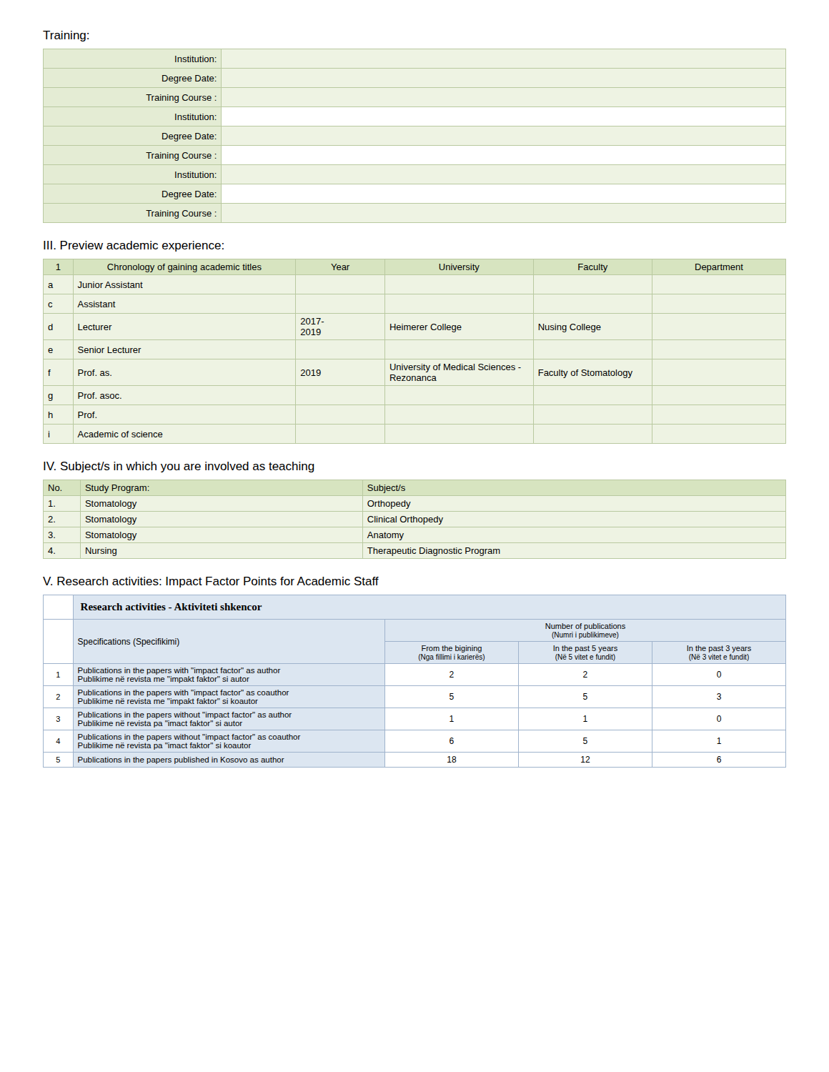Training:
| Institution: | |
| Degree Date: | |
| Training Course : | |
| Institution: | |
| Degree Date: | |
| Training Course : | |
| Institution: | |
| Degree Date: | |
| Training Course : | |
III. Preview academic experience:
| 1 | Chronology of gaining academic titles | Year | University | Faculty | Department |
| --- | --- | --- | --- | --- | --- |
| a | Junior Assistant | | | | |
| c | Assistant | | | | |
| d | Lecturer | 2017- 2019 | Heimerer College | Nusing College | |
| e | Senior Lecturer | | | | |
| f | Prof. as. | 2019 | University of Medical Sciences - Rezonanca | Faculty of Stomatology | |
| g | Prof. asoc. | | | | |
| h | Prof. | | | | |
| i | Academic of science | | | | |
IV. Subject/s in which you are involved as teaching
| No. | Study Program: | Subject/s |
| --- | --- | --- |
| 1. | Stomatology | Orthopedy |
| 2. | Stomatology | Clinical Orthopedy |
| 3. | Stomatology | Anatomy |
| 4. | Nursing | Therapeutic Diagnostic Program |
V. Research activities: Impact Factor Points for Academic Staff
| | Research activities - Aktiviteti shkencor |
| | Specifications (Specifikimi) | Number of publications (Numri i publikimeve) |
| From the bigining (Nga fillimi i karierës) | In the past 5 years (Në 5 vitet e fundit) | In the past 3 years (Në 3 vitet e fundit) |
| 1 | Publications in the papers with "impact factor" as author Publikime në revista me "impakt faktor" si autor | 2 | 2 | 0 |
| 2 | Publications in the papers with "impact factor" as coauthor Publikime në revista me "impakt faktor" si koautor | 5 | 5 | 3 |
| 3 | Publications in the papers without "impact factor" as author Publikime në revista pa "imact faktor" si autor | 1 | 1 | 0 |
| 4 | Publications in the papers without "impact factor" as coauthor Publikime në revista pa "imact faktor" si koautor | 6 | 5 | 1 |
| 5 | Publications in the papers published in Kosovo as author | 18 | 12 | 6 |